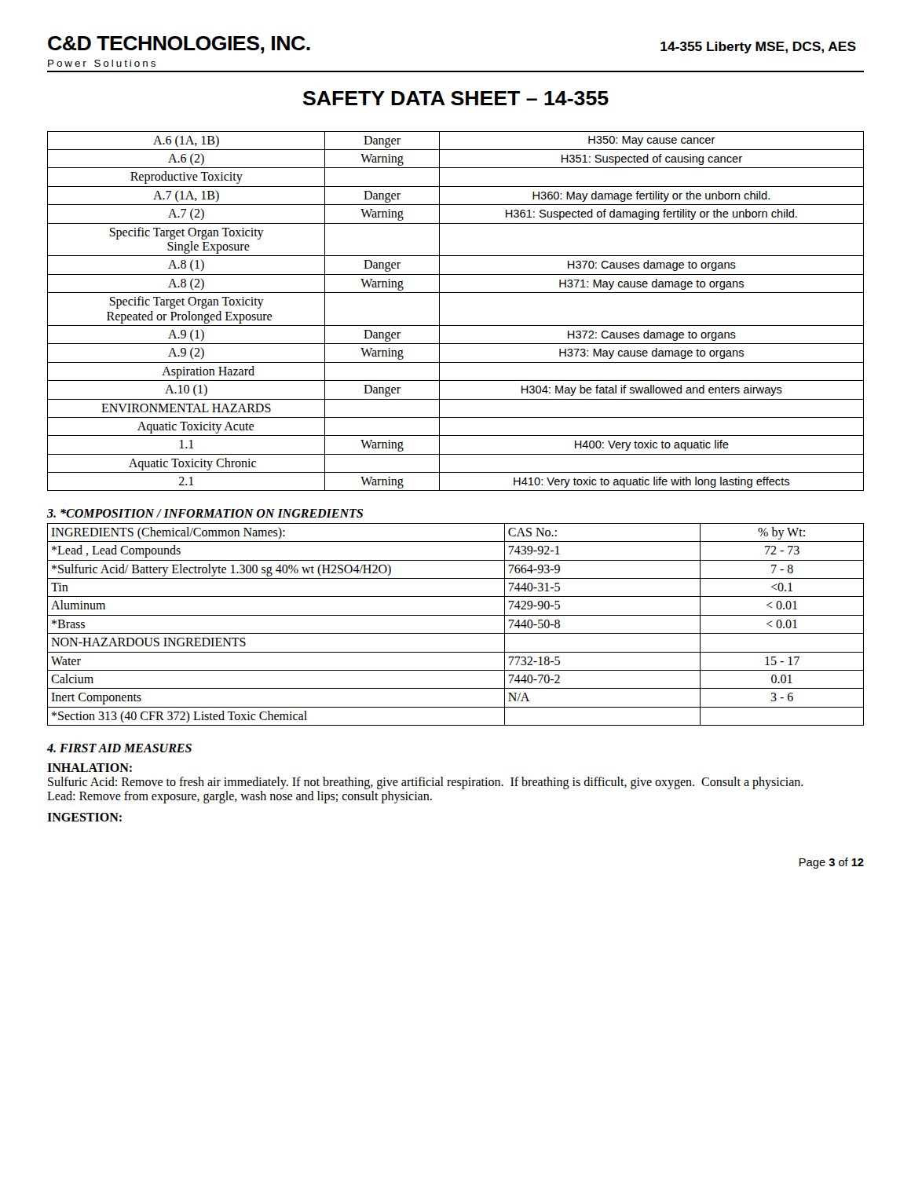C&D TECHNOLOGIES, INC.
Power Solutions
14-355 Liberty MSE, DCS, AES
SAFETY DATA SHEET – 14-355
| A.6 (1A, 1B) | Danger | H350: May cause cancer |
| A.6 (2) | Warning | H351: Suspected of causing cancer |
| Reproductive Toxicity | | |
| A.7 (1A, 1B) | Danger | H360: May damage fertility or the unborn child. |
| A.7 (2) | Warning | H361: Suspected of damaging fertility or the unborn child. |
| Specific Target Organ Toxicity Single Exposure | | |
| A.8 (1) | Danger | H370: Causes damage to organs |
| A.8 (2) | Warning | H371: May cause damage to organs |
| Specific Target Organ Toxicity Repeated or Prolonged Exposure | | |
| A.9 (1) | Danger | H372: Causes damage to organs |
| A.9 (2) | Warning | H373: May cause damage to organs |
| Aspiration Hazard | | |
| A.10 (1) | Danger | H304: May be fatal if swallowed and enters airways |
| ENVIRONMENTAL HAZARDS | | |
| Aquatic Toxicity Acute | | |
| 1.1 | Warning | H400: Very toxic to aquatic life |
| Aquatic Toxicity Chronic | | |
| 2.1 | Warning | H410: Very toxic to aquatic life with long lasting effects |
3. *COMPOSITION / INFORMATION ON INGREDIENTS
| INGREDIENTS (Chemical/Common Names): | CAS No.: | % by Wt: |
| *Lead , Lead Compounds | 7439-92-1 | 72 - 73 |
| *Sulfuric Acid/ Battery Electrolyte 1.300 sg 40% wt (H2SO4/H2O) | 7664-93-9 | 7 - 8 |
| Tin | 7440-31-5 | <0.1 |
| Aluminum | 7429-90-5 | < 0.01 |
| *Brass | 7440-50-8 | < 0.01 |
| NON-HAZARDOUS INGREDIENTS | | |
| Water | 7732-18-5 | 15 - 17 |
| Calcium | 7440-70-2 | 0.01 |
| Inert Components | N/A | 3 - 6 |
| *Section 313 (40 CFR 372) Listed Toxic Chemical | | |
4. FIRST AID MEASURES
INHALATION:
Sulfuric Acid: Remove to fresh air immediately. If not breathing, give artificial respiration. If breathing is difficult, give oxygen. Consult a physician.
Lead: Remove from exposure, gargle, wash nose and lips; consult physician.
INGESTION:
Page 3 of 12